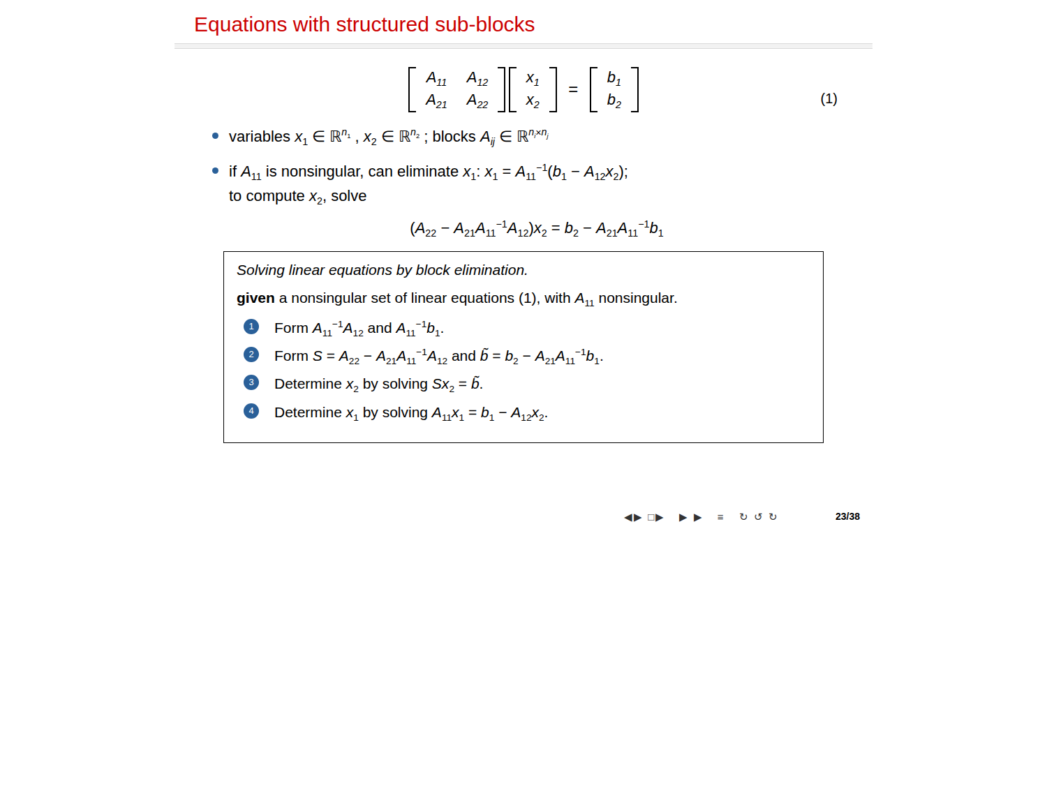Equations with structured sub-blocks
| A 11 | A 12 |
| A 21 | A 22 |
| x 1 |
| x 2 |
=
| b 1 |
| b 2 |
(1)
variables x1 ∈ ℝn1 , x2 ∈ ℝn2 ; blocks Aij ∈ ℝni×nj
if A11 is nonsingular, can eliminate x1: x1 = A11−1(b1 − A12x2);
to compute x2, solve
(A22 − A21A11−1A12)x2 = b2 − A21A11−1b1
Solving linear equations by block elimination.
given a nonsingular set of linear equations (1), with A11 nonsingular.
Form A11−1A12 and A11−1b1.
Form S = A22 − A21A11−1A12 and b̃ = b2 − A21A11−1b1.
Determine x2 by solving Sx2 = b̃.
Determine x1 by solving A11x1 = b1 − A12x2.
◀▶ □▶ ▶ ▶ ≡ ↻ ↺ ↻
23/38